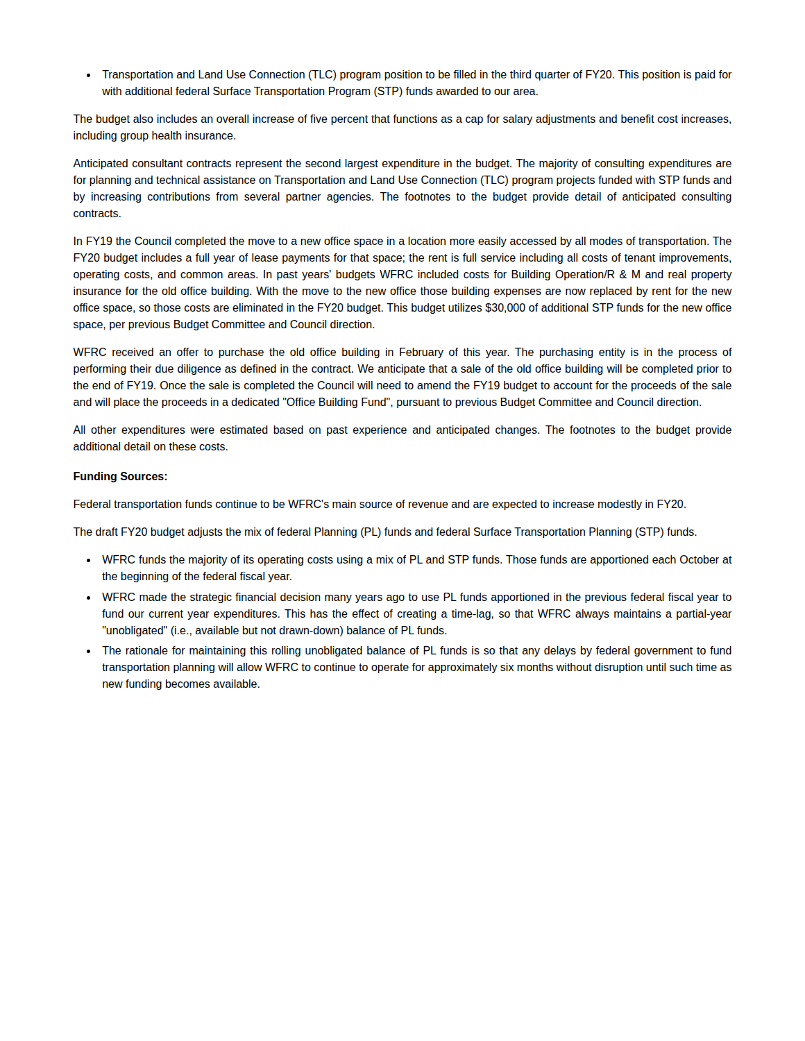Transportation and Land Use Connection (TLC) program position to be filled in the third quarter of FY20. This position is paid for with additional federal Surface Transportation Program (STP) funds awarded to our area.
The budget also includes an overall increase of five percent that functions as a cap for salary adjustments and benefit cost increases, including group health insurance.
Anticipated consultant contracts represent the second largest expenditure in the budget. The majority of consulting expenditures are for planning and technical assistance on Transportation and Land Use Connection (TLC) program projects funded with STP funds and by increasing contributions from several partner agencies. The footnotes to the budget provide detail of anticipated consulting contracts.
In FY19 the Council completed the move to a new office space in a location more easily accessed by all modes of transportation. The FY20 budget includes a full year of lease payments for that space; the rent is full service including all costs of tenant improvements, operating costs, and common areas. In past years' budgets WFRC included costs for Building Operation/R & M and real property insurance for the old office building. With the move to the new office those building expenses are now replaced by rent for the new office space, so those costs are eliminated in the FY20 budget. This budget utilizes $30,000 of additional STP funds for the new office space, per previous Budget Committee and Council direction.
WFRC received an offer to purchase the old office building in February of this year. The purchasing entity is in the process of performing their due diligence as defined in the contract. We anticipate that a sale of the old office building will be completed prior to the end of FY19. Once the sale is completed the Council will need to amend the FY19 budget to account for the proceeds of the sale and will place the proceeds in a dedicated "Office Building Fund", pursuant to previous Budget Committee and Council direction.
All other expenditures were estimated based on past experience and anticipated changes. The footnotes to the budget provide additional detail on these costs.
Funding Sources:
Federal transportation funds continue to be WFRC's main source of revenue and are expected to increase modestly in FY20.
The draft FY20 budget adjusts the mix of federal Planning (PL) funds and federal Surface Transportation Planning (STP) funds.
WFRC funds the majority of its operating costs using a mix of PL and STP funds. Those funds are apportioned each October at the beginning of the federal fiscal year.
WFRC made the strategic financial decision many years ago to use PL funds apportioned in the previous federal fiscal year to fund our current year expenditures. This has the effect of creating a time-lag, so that WFRC always maintains a partial-year "unobligated" (i.e., available but not drawn-down) balance of PL funds.
The rationale for maintaining this rolling unobligated balance of PL funds is so that any delays by federal government to fund transportation planning will allow WFRC to continue to operate for approximately six months without disruption until such time as new funding becomes available.